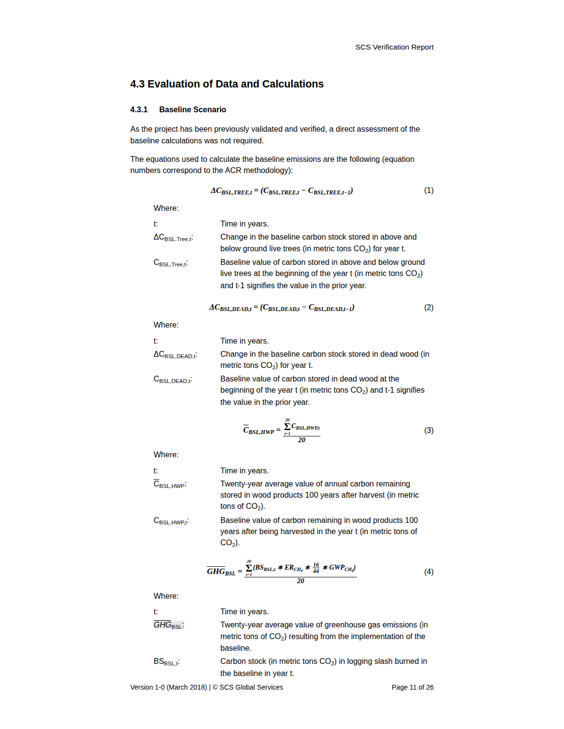SCS Verification Report
4.3 Evaluation of Data and Calculations
4.3.1 Baseline Scenario
As the project has been previously validated and verified, a direct assessment of the baseline calculations was not required.
The equations used to calculate the baseline emissions are the following (equation numbers correspond to the ACR methodology):
ΔCBSL,TREE,t = (CBSL,TREE,t − CBSL,TREE,t−1) (1)
Where:
| t: | Time in years. |
| ΔC BSL,Tree,t : | Change in the baseline carbon stock stored in above and below ground live trees (in metric tons CO 2 ) for year t. |
| C BSL,Tree,t : | Baseline value of carbon stored in above and below ground live trees at the beginning of the year t (in metric tons CO 2 ) and t-1 signifies the value in the prior year. |
ΔCBSL,DEAD,t = (CBSL,DEAD,t − CBSL,DEAD,t−1) (2)
Where:
| t: | Time in years. |
| ΔC BSL,DEAD,t : | Change in the baseline carbon stock stored in dead wood (in metric tons CO 2 ) for year t. |
| C BSL,DEAD,t : | Baseline value of carbon stored in dead wood at the beginning of the year t (in metric tons CO 2 ) and t-1 signifies the value in the prior year. |
CBSL,HWP = 20 Σt=1 CBSL,HWP,t 20 (3)
Where:
| t: | Time in years. |
| C BSL,HWP : | Twenty-year average value of annual carbon remaining stored in wood products 100 years after harvest (in metric tons of CO 2 ). |
| C BSL,HWP,t : | Baseline value of carbon remaining in wood products 100 years after being harvested in the year t (in metric tons of CO 2 ). |
GHGBSL = 20 Σt=1(BSBSL,t ∗ ERCH4 ∗ 1644 ∗ GWPCH4) 20 (4)
Where:
| t: | Time in years. |
| GHG BSL : | Twenty-year average value of greenhouse gas emissions (in metric tons of CO 2 ) resulting from the implementation of the baseline. |
| BS BSL,t : | Carbon stock (in metric tons CO 2 ) in logging slash burned in the baseline in year t. |
Version 1-0 (March 2018) | © SCS Global Services Page 11 of 26